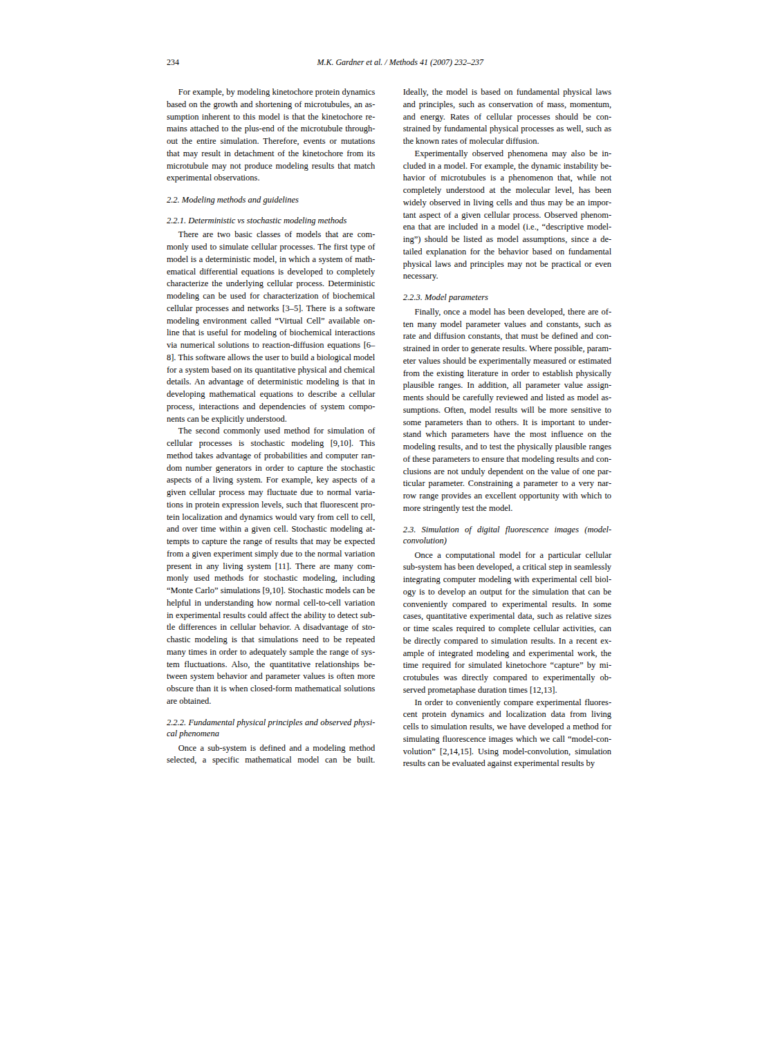234
M.K. Gardner et al. / Methods 41 (2007) 232–237
For example, by modeling kinetochore protein dynamics based on the growth and shortening of microtubules, an assumption inherent to this model is that the kinetochore remains attached to the plus-end of the microtubule throughout the entire simulation. Therefore, events or mutations that may result in detachment of the kinetochore from its microtubule may not produce modeling results that match experimental observations.
2.2. Modeling methods and guidelines
2.2.1. Deterministic vs stochastic modeling methods
There are two basic classes of models that are commonly used to simulate cellular processes. The first type of model is a deterministic model, in which a system of mathematical differential equations is developed to completely characterize the underlying cellular process. Deterministic modeling can be used for characterization of biochemical cellular processes and networks [3–5]. There is a software modeling environment called “Virtual Cell” available on-line that is useful for modeling of biochemical interactions via numerical solutions to reaction-diffusion equations [6–8]. This software allows the user to build a biological model for a system based on its quantitative physical and chemical details. An advantage of deterministic modeling is that in developing mathematical equations to describe a cellular process, interactions and dependencies of system components can be explicitly understood.
The second commonly used method for simulation of cellular processes is stochastic modeling [9,10]. This method takes advantage of probabilities and computer random number generators in order to capture the stochastic aspects of a living system. For example, key aspects of a given cellular process may fluctuate due to normal variations in protein expression levels, such that fluorescent protein localization and dynamics would vary from cell to cell, and over time within a given cell. Stochastic modeling attempts to capture the range of results that may be expected from a given experiment simply due to the normal variation present in any living system [11]. There are many commonly used methods for stochastic modeling, including “Monte Carlo” simulations [9,10]. Stochastic models can be helpful in understanding how normal cell-to-cell variation in experimental results could affect the ability to detect subtle differences in cellular behavior. A disadvantage of stochastic modeling is that simulations need to be repeated many times in order to adequately sample the range of system fluctuations. Also, the quantitative relationships between system behavior and parameter values is often more obscure than it is when closed-form mathematical solutions are obtained.
2.2.2. Fundamental physical principles and observed physical phenomena
Once a sub-system is defined and a modeling method selected, a specific mathematical model can be built. Ideally, the model is based on fundamental physical laws and principles, such as conservation of mass, momentum, and energy. Rates of cellular processes should be constrained by fundamental physical processes as well, such as the known rates of molecular diffusion.
Experimentally observed phenomena may also be included in a model. For example, the dynamic instability behavior of microtubules is a phenomenon that, while not completely understood at the molecular level, has been widely observed in living cells and thus may be an important aspect of a given cellular process. Observed phenomena that are included in a model (i.e., “descriptive modeling”) should be listed as model assumptions, since a detailed explanation for the behavior based on fundamental physical laws and principles may not be practical or even necessary.
2.2.3. Model parameters
Finally, once a model has been developed, there are often many model parameter values and constants, such as rate and diffusion constants, that must be defined and constrained in order to generate results. Where possible, parameter values should be experimentally measured or estimated from the existing literature in order to establish physically plausible ranges. In addition, all parameter value assignments should be carefully reviewed and listed as model assumptions. Often, model results will be more sensitive to some parameters than to others. It is important to understand which parameters have the most influence on the modeling results, and to test the physically plausible ranges of these parameters to ensure that modeling results and conclusions are not unduly dependent on the value of one particular parameter. Constraining a parameter to a very narrow range provides an excellent opportunity with which to more stringently test the model.
2.3. Simulation of digital fluorescence images (model-convolution)
Once a computational model for a particular cellular sub-system has been developed, a critical step in seamlessly integrating computer modeling with experimental cell biology is to develop an output for the simulation that can be conveniently compared to experimental results. In some cases, quantitative experimental data, such as relative sizes or time scales required to complete cellular activities, can be directly compared to simulation results. In a recent example of integrated modeling and experimental work, the time required for simulated kinetochore “capture” by microtubules was directly compared to experimentally observed prometaphase duration times [12,13].
In order to conveniently compare experimental fluorescent protein dynamics and localization data from living cells to simulation results, we have developed a method for simulating fluorescence images which we call “model-convolution” [2,14,15]. Using model-convolution, simulation results can be evaluated against experimental results by